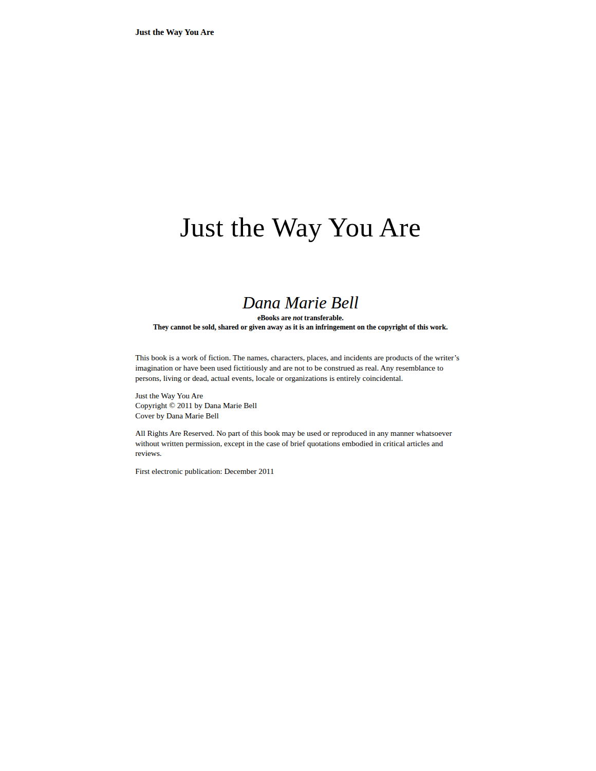Just the Way You Are
Just the Way You Are
Dana Marie Bell
eBooks are not transferable.
They cannot be sold, shared or given away as it is an infringement on the copyright of this work.
This book is a work of fiction. The names, characters, places, and incidents are products of the writer’s imagination or have been used fictitiously and are not to be construed as real. Any resemblance to persons, living or dead, actual events, locale or organizations is entirely coincidental.
Just the Way You Are
Copyright © 2011 by Dana Marie Bell
Cover by Dana Marie Bell
All Rights Are Reserved. No part of this book may be used or reproduced in any manner whatsoever without written permission, except in the case of brief quotations embodied in critical articles and reviews.
First electronic publication: December 2011